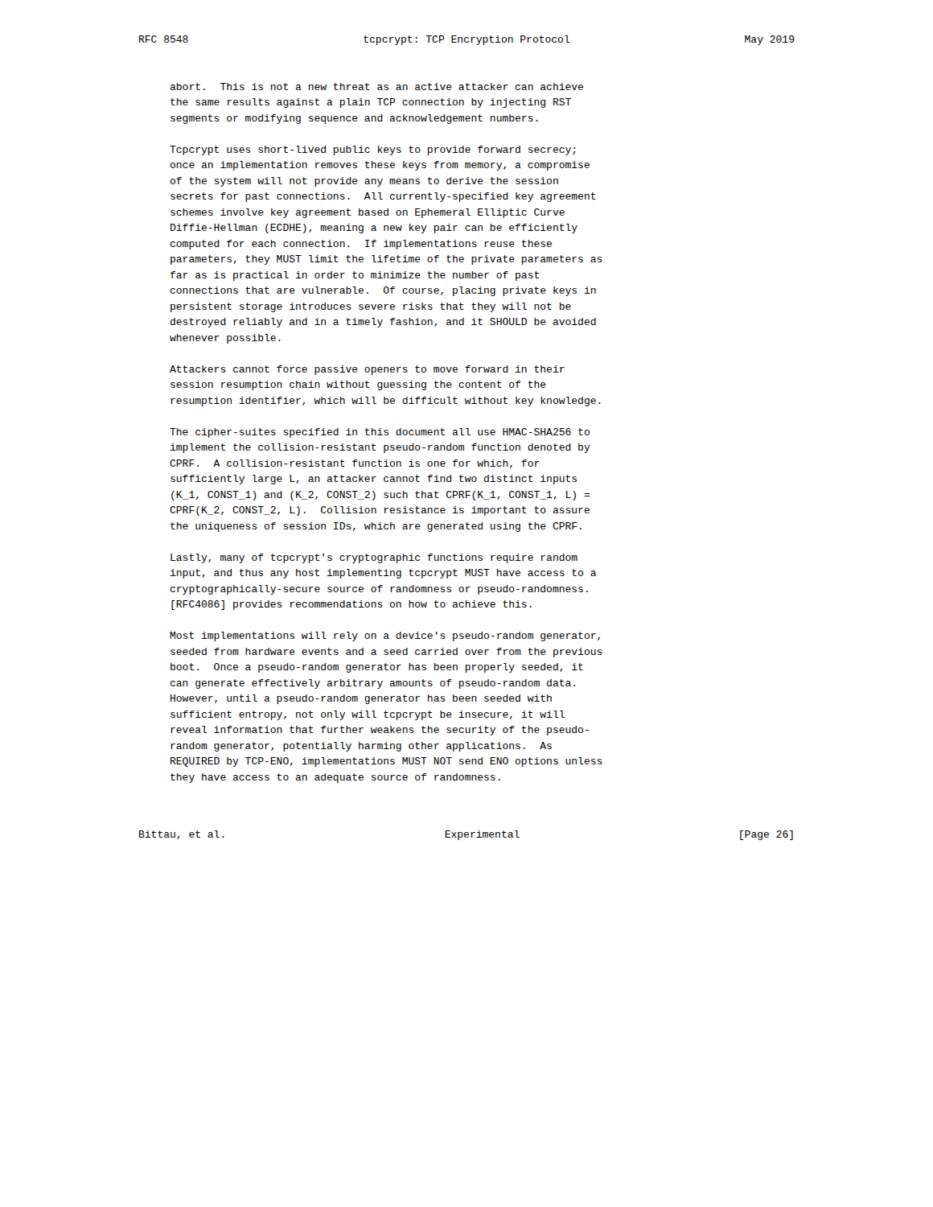RFC 8548 tcpcrypt: TCP Encryption Protocol May 2019
abort. This is not a new threat as an active attacker can achieve the same results against a plain TCP connection by injecting RST segments or modifying sequence and acknowledgement numbers.
Tcpcrypt uses short-lived public keys to provide forward secrecy; once an implementation removes these keys from memory, a compromise of the system will not provide any means to derive the session secrets for past connections. All currently-specified key agreement schemes involve key agreement based on Ephemeral Elliptic Curve Diffie-Hellman (ECDHE), meaning a new key pair can be efficiently computed for each connection. If implementations reuse these parameters, they MUST limit the lifetime of the private parameters as far as is practical in order to minimize the number of past connections that are vulnerable. Of course, placing private keys in persistent storage introduces severe risks that they will not be destroyed reliably and in a timely fashion, and it SHOULD be avoided whenever possible.
Attackers cannot force passive openers to move forward in their session resumption chain without guessing the content of the resumption identifier, which will be difficult without key knowledge.
The cipher-suites specified in this document all use HMAC-SHA256 to implement the collision-resistant pseudo-random function denoted by CPRF. A collision-resistant function is one for which, for sufficiently large L, an attacker cannot find two distinct inputs (K_1, CONST_1) and (K_2, CONST_2) such that CPRF(K_1, CONST_1, L) = CPRF(K_2, CONST_2, L). Collision resistance is important to assure the uniqueness of session IDs, which are generated using the CPRF.
Lastly, many of tcpcrypt's cryptographic functions require random input, and thus any host implementing tcpcrypt MUST have access to a cryptographically-secure source of randomness or pseudo-randomness. [RFC4086] provides recommendations on how to achieve this.
Most implementations will rely on a device's pseudo-random generator, seeded from hardware events and a seed carried over from the previous boot. Once a pseudo-random generator has been properly seeded, it can generate effectively arbitrary amounts of pseudo-random data. However, until a pseudo-random generator has been seeded with sufficient entropy, not only will tcpcrypt be insecure, it will reveal information that further weakens the security of the pseudo- random generator, potentially harming other applications. As REQUIRED by TCP-ENO, implementations MUST NOT send ENO options unless they have access to an adequate source of randomness.
Bittau, et al. Experimental [Page 26]